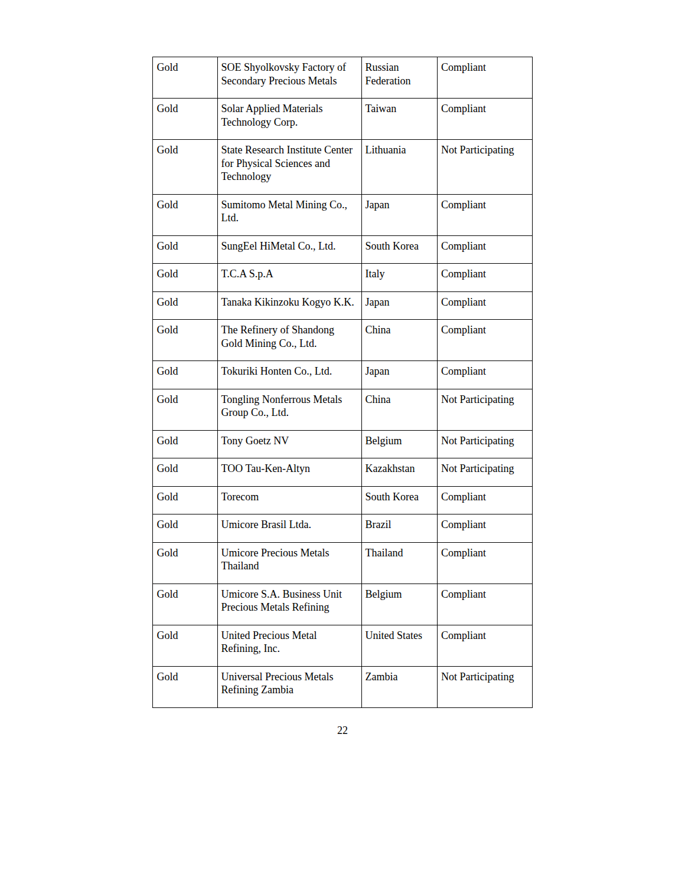| Gold | SOE Shyolkovsky Factory of Secondary Precious Metals | Russian Federation | Compliant |
| Gold | Solar Applied Materials Technology Corp. | Taiwan | Compliant |
| Gold | State Research Institute Center for Physical Sciences and Technology | Lithuania | Not Participating |
| Gold | Sumitomo Metal Mining Co., Ltd. | Japan | Compliant |
| Gold | SungEel HiMetal Co., Ltd. | South Korea | Compliant |
| Gold | T.C.A S.p.A | Italy | Compliant |
| Gold | Tanaka Kikinzoku Kogyo K.K. | Japan | Compliant |
| Gold | The Refinery of Shandong Gold Mining Co., Ltd. | China | Compliant |
| Gold | Tokuriki Honten Co., Ltd. | Japan | Compliant |
| Gold | Tongling Nonferrous Metals Group Co., Ltd. | China | Not Participating |
| Gold | Tony Goetz NV | Belgium | Not Participating |
| Gold | TOO Tau-Ken-Altyn | Kazakhstan | Not Participating |
| Gold | Torecom | South Korea | Compliant |
| Gold | Umicore Brasil Ltda. | Brazil | Compliant |
| Gold | Umicore Precious Metals Thailand | Thailand | Compliant |
| Gold | Umicore S.A. Business Unit Precious Metals Refining | Belgium | Compliant |
| Gold | United Precious Metal Refining, Inc. | United States | Compliant |
| Gold | Universal Precious Metals Refining Zambia | Zambia | Not Participating |
22